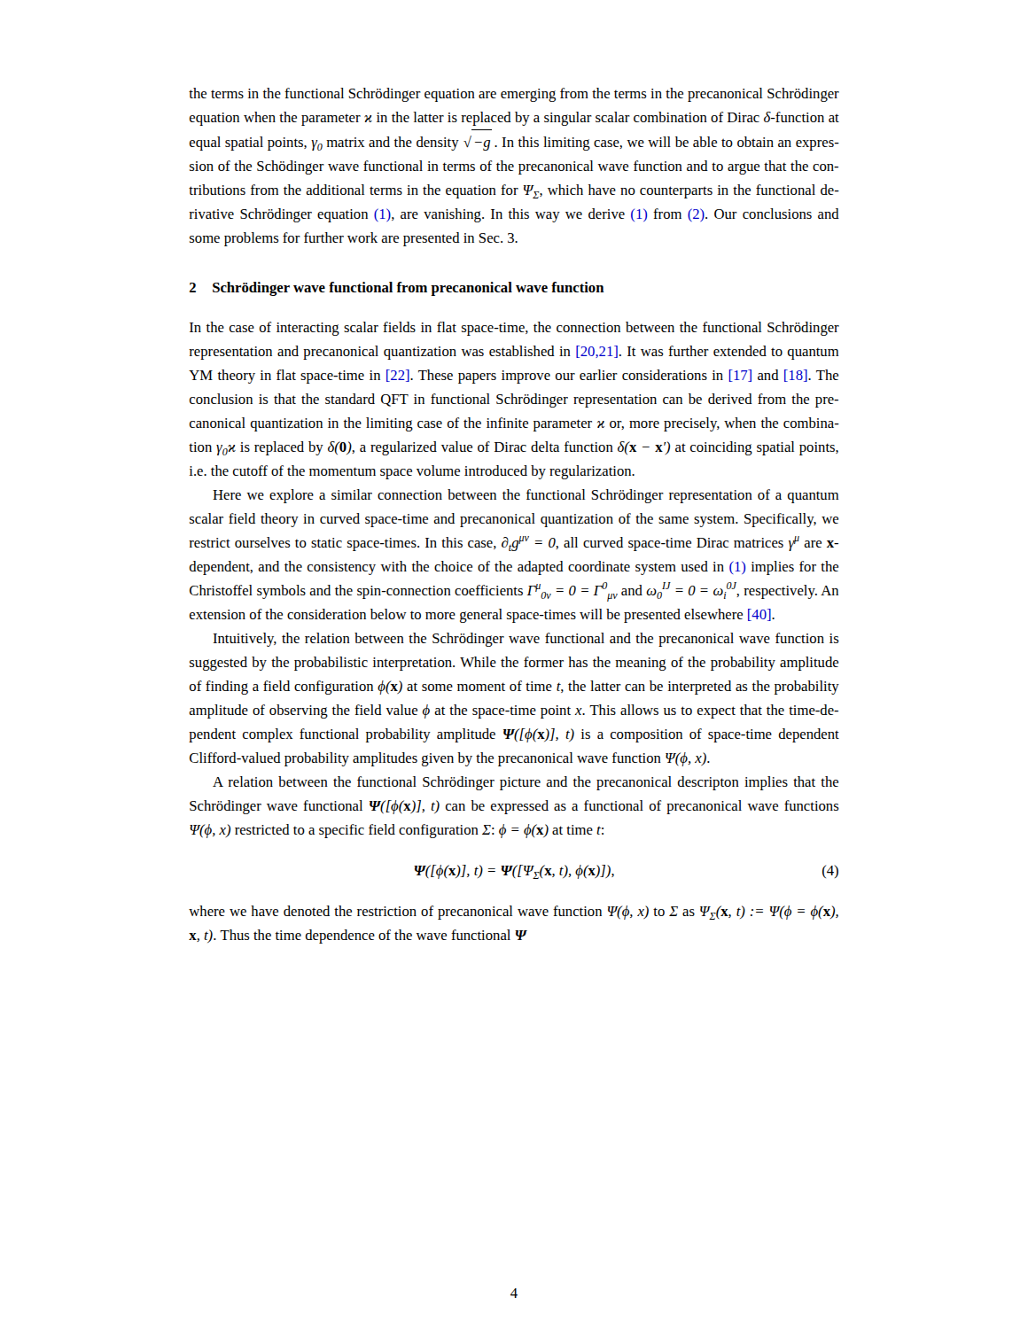the terms in the functional Schrödinger equation are emerging from the terms in the precanonical Schrödinger equation when the parameter ϰ in the latter is replaced by a singular scalar combination of Dirac δ-function at equal spatial points, γ0 matrix and the density √−g. In this limiting case, we will be able to obtain an expression of the Schödinger wave functional in terms of the precanonical wave function and to argue that the contributions from the additional terms in the equation for ΨΣ, which have no counterparts in the functional derivative Schrödinger equation (1), are vanishing. In this way we derive (1) from (2). Our conclusions and some problems for further work are presented in Sec. 3.
2 Schrödinger wave functional from precanonical wave function
In the case of interacting scalar fields in flat space-time, the connection between the functional Schrödinger representation and precanonical quantization was established in [20, 21]. It was further extended to quantum YM theory in flat space-time in [22]. These papers improve our earlier considerations in [17] and [18]. The conclusion is that the standard QFT in functional Schrödinger representation can be derived from the precanonical quantization in the limiting case of the infinite parameter ϰ or, more precisely, when the combination γ0ϰ is replaced by δ(0), a regularized value of Dirac delta function δ(x − x′) at coinciding spatial points, i.e. the cutoff of the momentum space volume introduced by regularization.
Here we explore a similar connection between the functional Schrödinger representation of a quantum scalar field theory in curved space-time and precanonical quantization of the same system. Specifically, we restrict ourselves to static space-times. In this case, ∂tgμν = 0, all curved space-time Dirac matrices γμ are x-dependent, and the consistency with the choice of the adapted coordinate system used in (1) implies for the Christoffel symbols and the spin-connection coefficients Γμ0ν = 0 = Γ0μν and ω0IJ = 0 = ωi0J, respectively. An extension of the consideration below to more general space-times will be presented elsewhere [40].
Intuitively, the relation between the Schrödinger wave functional and the precanonical wave function is suggested by the probabilistic interpretation. While the former has the meaning of the probability amplitude of finding a field configuration ϕ(x) at some moment of time t, the latter can be interpreted as the probability amplitude of observing the field value ϕ at the space-time point x. This allows us to expect that the time-dependent complex functional probability amplitude Ψ([ϕ(x)], t) is a composition of space-time dependent Clifford-valued probability amplitudes given by the precanonical wave function Ψ(ϕ, x).
A relation between the functional Schrödinger picture and the precanonical descripton implies that the Schrödinger wave functional Ψ([ϕ(x)], t) can be expressed as a functional of precanonical wave functions Ψ(ϕ, x) restricted to a specific field configuration Σ: ϕ = ϕ(x) at time t:
Ψ([ϕ(x)], t) = Ψ([ΨΣ(x, t), ϕ(x)]), (4)
where we have denoted the restriction of precanonical wave function Ψ(ϕ, x) to Σ as ΨΣ(x, t) := Ψ(ϕ = ϕ(x), x, t). Thus the time dependence of the wave functional Ψ
4